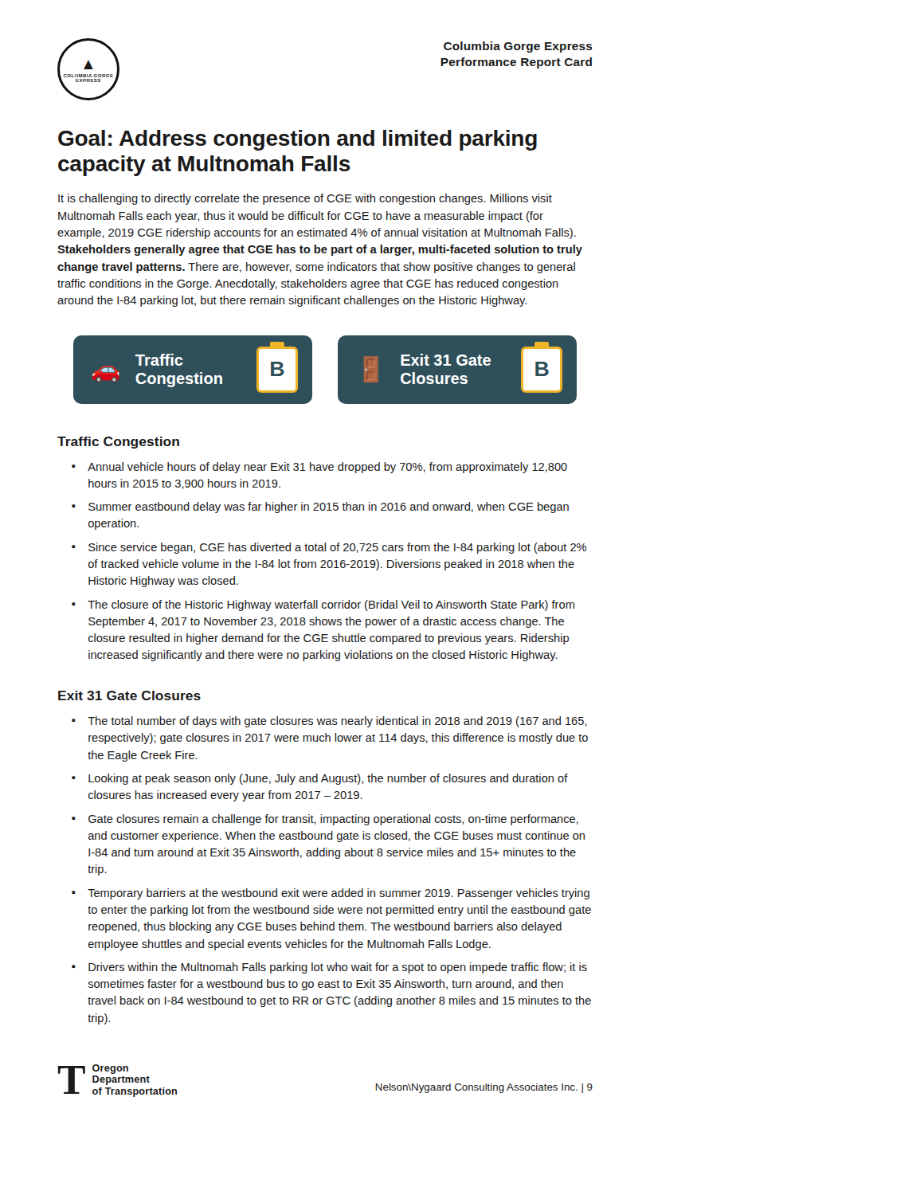▲ Columbia Gorge
Express
Columbia Gorge Express
Performance Report Card
Goal: Address congestion and limited parking capacity at Multnomah Falls
It is challenging to directly correlate the presence of CGE with congestion changes. Millions visit Multnomah Falls each year, thus it would be difficult for CGE to have a measurable impact (for example, 2019 CGE ridership accounts for an estimated 4% of annual visitation at Multnomah Falls). Stakeholders generally agree that CGE has to be part of a larger, multi-faceted solution to truly change travel patterns. There are, however, some indicators that show positive changes to general traffic conditions in the Gorge. Anecdotally, stakeholders agree that CGE has reduced congestion around the I-84 parking lot, but there remain significant challenges on the Historic Highway.
🚗
Traffic
Congestion
B
🚪
Exit 31 Gate
Closures
B
Traffic Congestion
Annual vehicle hours of delay near Exit 31 have dropped by 70%, from approximately 12,800 hours in 2015 to 3,900 hours in 2019.
Summer eastbound delay was far higher in 2015 than in 2016 and onward, when CGE began operation.
Since service began, CGE has diverted a total of 20,725 cars from the I-84 parking lot (about 2% of tracked vehicle volume in the I-84 lot from 2016-2019). Diversions peaked in 2018 when the Historic Highway was closed.
The closure of the Historic Highway waterfall corridor (Bridal Veil to Ainsworth State Park) from September 4, 2017 to November 23, 2018 shows the power of a drastic access change. The closure resulted in higher demand for the CGE shuttle compared to previous years. Ridership increased significantly and there were no parking violations on the closed Historic Highway.
Exit 31 Gate Closures
The total number of days with gate closures was nearly identical in 2018 and 2019 (167 and 165, respectively); gate closures in 2017 were much lower at 114 days, this difference is mostly due to the Eagle Creek Fire.
Looking at peak season only (June, July and August), the number of closures and duration of closures has increased every year from 2017 – 2019.
Gate closures remain a challenge for transit, impacting operational costs, on-time performance, and customer experience. When the eastbound gate is closed, the CGE buses must continue on I-84 and turn around at Exit 35 Ainsworth, adding about 8 service miles and 15+ minutes to the trip.
Temporary barriers at the westbound exit were added in summer 2019. Passenger vehicles trying to enter the parking lot from the westbound side were not permitted entry until the eastbound gate reopened, thus blocking any CGE buses behind them. The westbound barriers also delayed employee shuttles and special events vehicles for the Multnomah Falls Lodge.
Drivers within the Multnomah Falls parking lot who wait for a spot to open impede traffic flow; it is sometimes faster for a westbound bus to go east to Exit 35 Ainsworth, turn around, and then travel back on I-84 westbound to get to RR or GTC (adding another 8 miles and 15 minutes to the trip).
T
Oregon
Department
of Transportation
Nelson\Nygaard Consulting Associates Inc. | 9